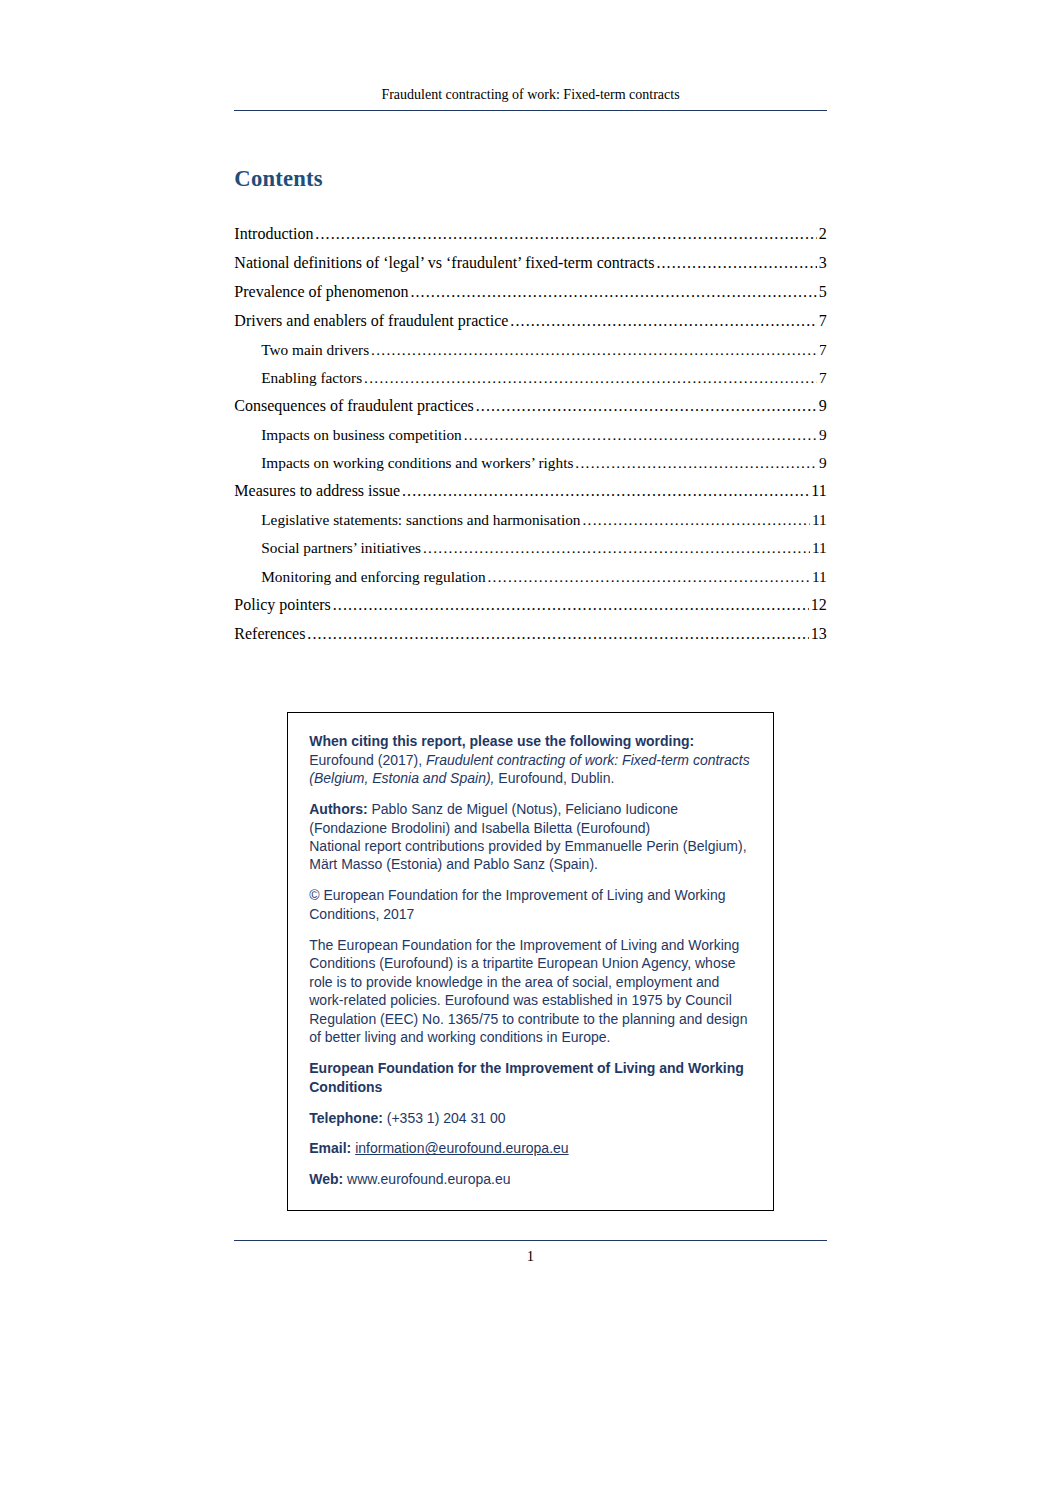Fraudulent contracting of work: Fixed-term contracts
Contents
Introduction........................................................................................................................... 2
National definitions of ‘legal’ vs ‘fraudulent’ fixed-term contracts................................................. 3
Prevalence of phenomenon............................................................................................................. 5
Drivers and enablers of fraudulent practice....................................................................................... 7
Two main drivers......................................................................................................... 7
Enabling factors........................................................................................................... 7
Consequences of fraudulent practices.............................................................................................. 9
Impacts on business competition....................................................................................... 9
Impacts on working conditions and workers’ rights....................................................... 9
Measures to address issue.............................................................................................................. 11
Legislative statements: sanctions and harmonisation..................................................... 11
Social partners’ initiatives.............................................................................................. 11
Monitoring and enforcing regulation.............................................................................. 11
Policy pointers.............................................................................................................................. 12
References.................................................................................................................................... 13
When citing this report, please use the following wording: Eurofound (2017), Fraudulent contracting of work: Fixed-term contracts (Belgium, Estonia and Spain), Eurofound, Dublin.
Authors: Pablo Sanz de Miguel (Notus), Feliciano Iudicone (Fondazione Brodolini) and Isabella Biletta (Eurofound)
National report contributions provided by Emmanuelle Perin (Belgium), Märt Masso (Estonia) and Pablo Sanz (Spain).
© European Foundation for the Improvement of Living and Working Conditions, 2017
The European Foundation for the Improvement of Living and Working Conditions (Eurofound) is a tripartite European Union Agency, whose role is to provide knowledge in the area of social, employment and work-related policies. Eurofound was established in 1975 by Council Regulation (EEC) No. 1365/75 to contribute to the planning and design of better living and working conditions in Europe.
European Foundation for the Improvement of Living and Working Conditions
Telephone: (+353 1) 204 31 00
Email: information@eurofound.europa.eu
Web: www.eurofound.europa.eu
1